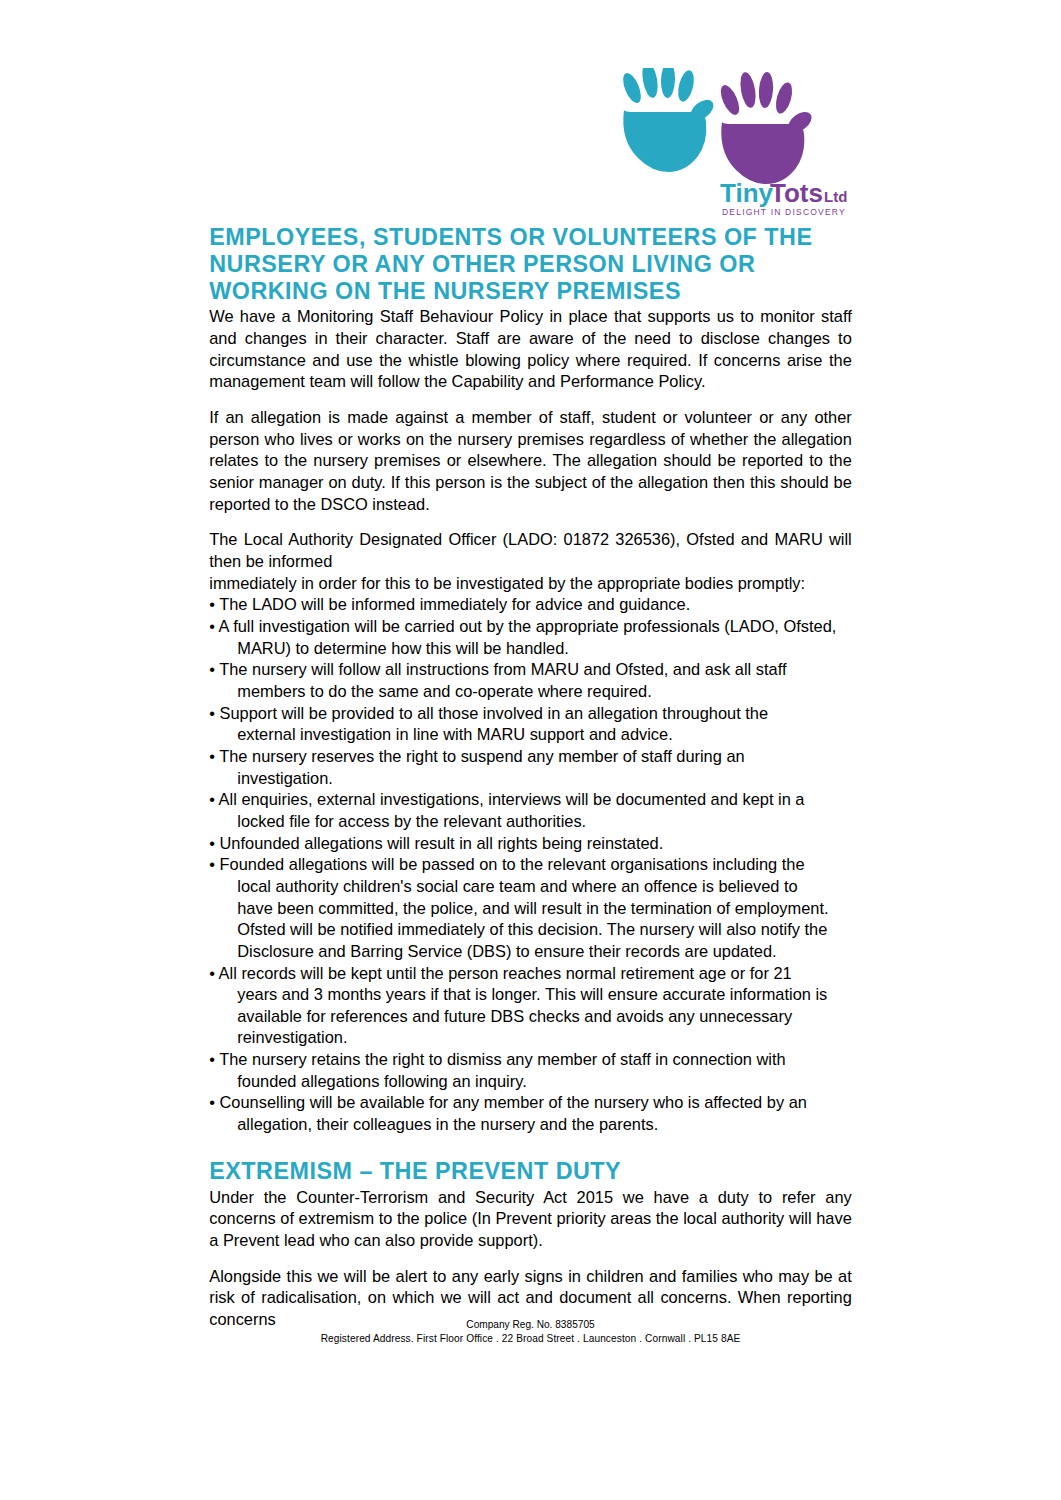EMPLOYEES, STUDENTS OR VOLUNTEERS OF THE NURSERY OR ANY OTHER PERSON LIVING OR WORKING ON THE NURSERY PREMISES
We have a Monitoring Staff Behaviour Policy in place that supports us to monitor staff and changes in their character. Staff are aware of the need to disclose changes to circumstance and use the whistle blowing policy where required. If concerns arise the management team will follow the Capability and Performance Policy.
If an allegation is made against a member of staff, student or volunteer or any other person who lives or works on the nursery premises regardless of whether the allegation relates to the nursery premises or elsewhere. The allegation should be reported to the senior manager on duty. If this person is the subject of the allegation then this should be reported to the DSCO instead.
The Local Authority Designated Officer (LADO: 01872 326536), Ofsted and MARU will then be informed
immediately in order for this to be investigated by the appropriate bodies promptly:
• The LADO will be informed immediately for advice and guidance.
• A full investigation will be carried out by the appropriate professionals (LADO, Ofsted,MARU) to determine how this will be handled.
• The nursery will follow all instructions from MARU and Ofsted, and ask all staffmembers to do the same and co-operate where required.
• Support will be provided to all those involved in an allegation throughout theexternal investigation in line with MARU support and advice.
• The nursery reserves the right to suspend any member of staff during aninvestigation.
• All enquiries, external investigations, interviews will be documented and kept in alocked file for access by the relevant authorities.
• Unfounded allegations will result in all rights being reinstated.
• Founded allegations will be passed on to the relevant organisations including thelocal authority children's social care team and where an offence is believed to have been committed, the police, and will result in the termination of employment. Ofsted will be notified immediately of this decision. The nursery will also notify the Disclosure and Barring Service (DBS) to ensure their records are updated.
• All records will be kept until the person reaches normal retirement age or for 21years and 3 months years if that is longer. This will ensure accurate information is available for references and future DBS checks and avoids any unnecessary reinvestigation.
• The nursery retains the right to dismiss any member of staff in connection withfounded allegations following an inquiry.
• Counselling will be available for any member of the nursery who is affected by anallegation, their colleagues in the nursery and the parents.
EXTREMISM – THE PREVENT DUTY
Under the Counter-Terrorism and Security Act 2015 we have a duty to refer any concerns of extremism to the police (In Prevent priority areas the local authority will have a Prevent lead who can also provide support).
Alongside this we will be alert to any early signs in children and families who may be at risk of radicalisation, on which we will act and document all concerns. When reporting concerns
Company Reg. No. 8385705
Registered Address. First Floor Office . 22 Broad Street . Launceston . Cornwall . PL15 8AE